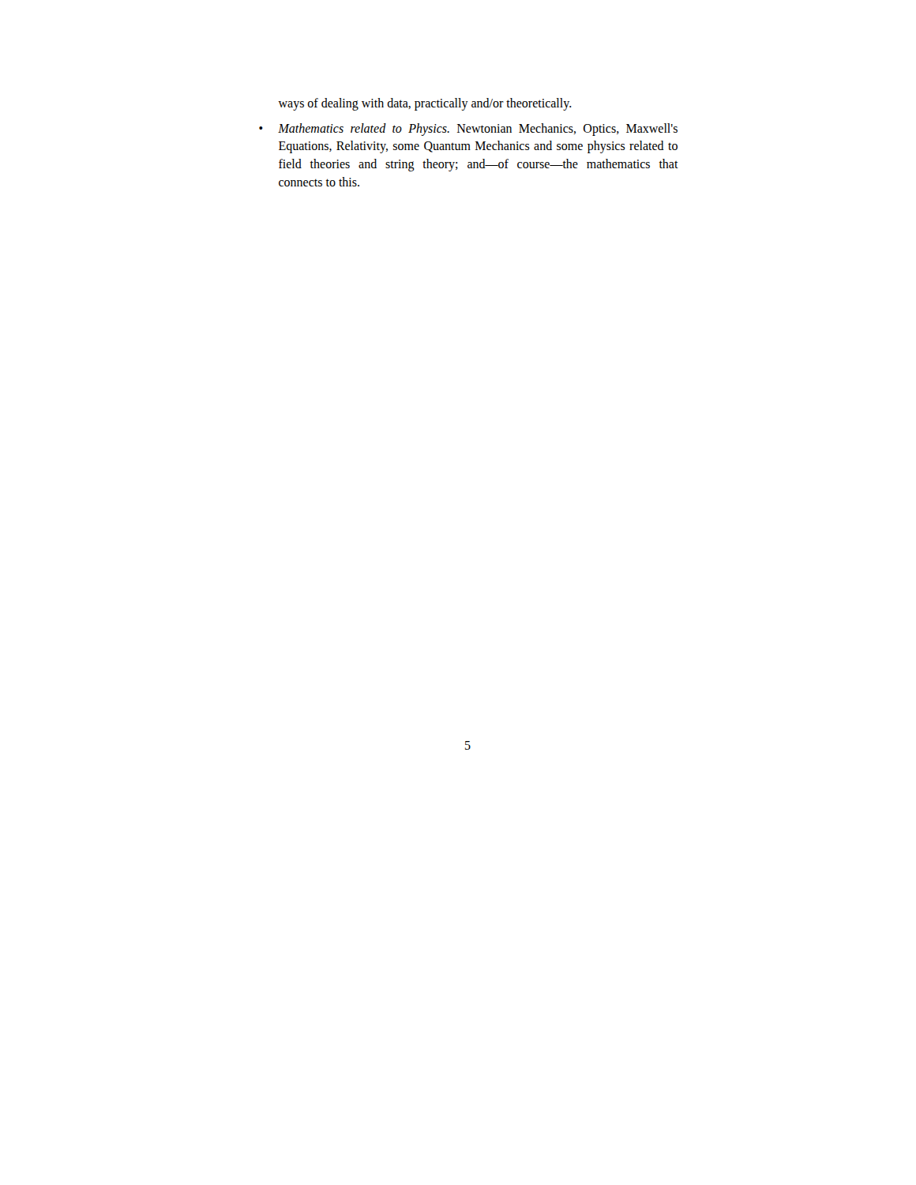ways of dealing with data, practically and/or theoretically.
Mathematics related to Physics. Newtonian Mechanics, Optics, Maxwell's Equations, Relativity, some Quantum Mechanics and some physics related to field theories and string theory; and—of course—the mathematics that connects to this.
5